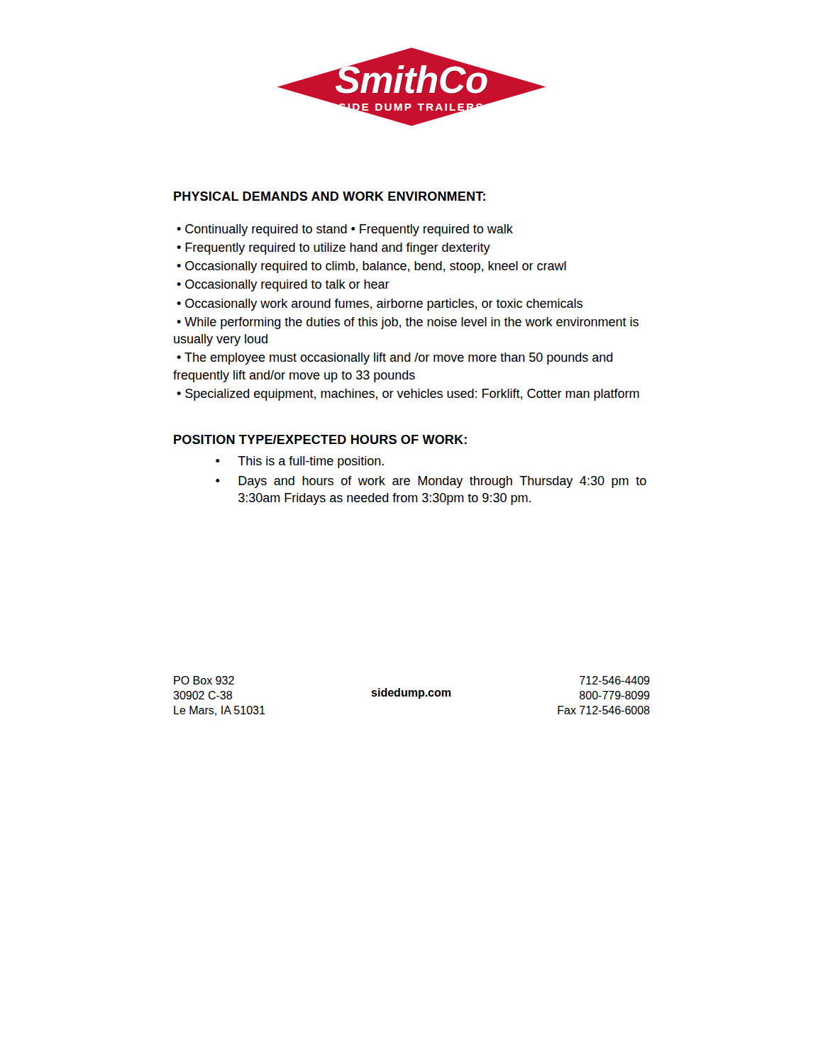SmithCo SIDE DUMP TRAILERS
PHYSICAL DEMANDS AND WORK ENVIRONMENT:
• Continually required to stand • Frequently required to walk
• Frequently required to utilize hand and finger dexterity
• Occasionally required to climb, balance, bend, stoop, kneel or crawl
• Occasionally required to talk or hear
• Occasionally work around fumes, airborne particles, or toxic chemicals
• While performing the duties of this job, the noise level in the work environment is usually very loud
• The employee must occasionally lift and /or move more than 50 pounds and frequently lift and/or move up to 33 pounds
• Specialized equipment, machines, or vehicles used: Forklift, Cotter man platform
POSITION TYPE/EXPECTED HOURS OF WORK:
This is a full-time position.
Days and hours of work are Monday through Thursday 4:30 pm to 3:30am Fridays as needed from 3:30pm to 9:30 pm.
PO Box 932
30902 C-38
Le Mars, IA 51031
sidedump.com
712-546-4409
800-779-8099
Fax 712-546-6008